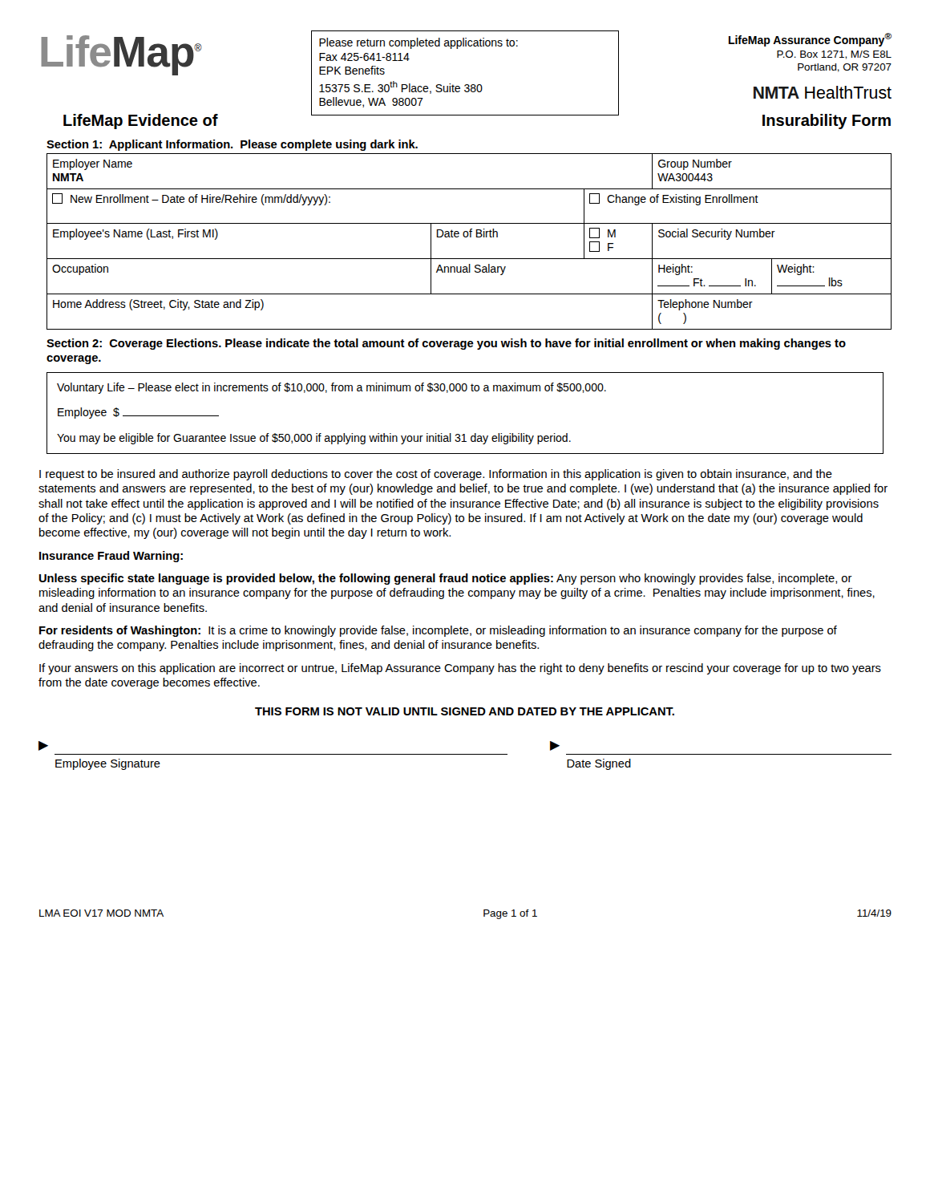Life Map®
Please return completed applications to:
Fax 425-641-8114
EPK Benefits
15375 S.E. 30th Place, Suite 380
Bellevue, WA 98007
LifeMap Assurance Company®
P.O. Box 1271, M/S E8L
Portland, OR 97207
NMTA HealthTrust
LifeMap Evidence of
Insurability Form
Section 1: Applicant Information. Please complete using dark ink.
| Employer Name NMTA | Group Number WA300443 |
| New Enrollment – Date of Hire/Rehire (mm/dd/yyyy): | Change of Existing Enrollment |
| Employee's Name (Last, First MI) | Date of Birth | M F | Social Security Number |
| Occupation | Annual Salary | Height: Ft. In. | Weight: lbs |
| Home Address (Street, City, State and Zip) | Telephone Number ( ) |
Section 2: Coverage Elections. Please indicate the total amount of coverage you wish to have for initial enrollment or when making changes to coverage.
Voluntary Life – Please elect in increments of $10,000, from a minimum of $30,000 to a maximum of $500,000.
Employee $
You may be eligible for Guarantee Issue of $50,000 if applying within your initial 31 day eligibility period.
I request to be insured and authorize payroll deductions to cover the cost of coverage. Information in this application is given to obtain insurance, and the statements and answers are represented, to the best of my (our) knowledge and belief, to be true and complete. I (we) understand that (a) the insurance applied for shall not take effect until the application is approved and I will be notified of the insurance Effective Date; and (b) all insurance is subject to the eligibility provisions of the Policy; and (c) I must be Actively at Work (as defined in the Group Policy) to be insured. If I am not Actively at Work on the date my (our) coverage would become effective, my (our) coverage will not begin until the day I return to work.
Insurance Fraud Warning:
Unless specific state language is provided below, the following general fraud notice applies: Any person who knowingly provides false, incomplete, or misleading information to an insurance company for the purpose of defrauding the company may be guilty of a crime. Penalties may include imprisonment, fines, and denial of insurance benefits.
For residents of Washington: It is a crime to knowingly provide false, incomplete, or misleading information to an insurance company for the purpose of defrauding the company. Penalties include imprisonment, fines, and denial of insurance benefits.
If your answers on this application are incorrect or untrue, LifeMap Assurance Company has the right to deny benefits or rescind your coverage for up to two years from the date coverage becomes effective.
THIS FORM IS NOT VALID UNTIL SIGNED AND DATED BY THE APPLICANT.
▶
Employee Signature
▶
Date Signed
LMA EOI V17 MOD NMTA
Page 1 of 1
11/4/19